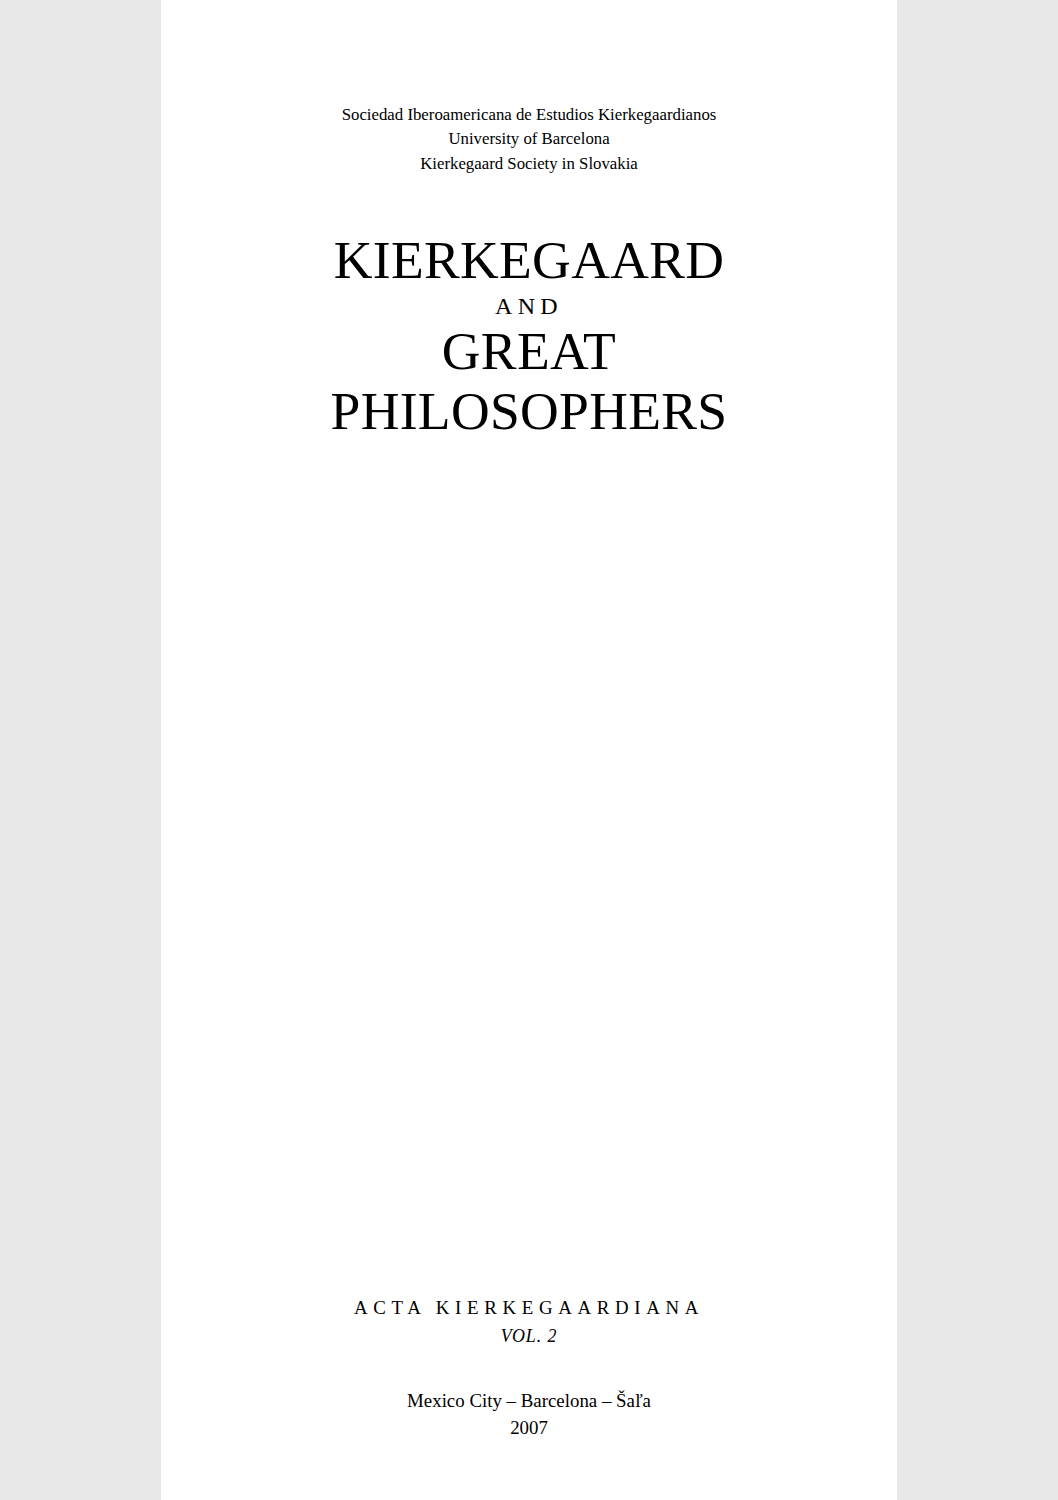Sociedad Iberoamericana de Estudios Kierkegaardianos
University of Barcelona
Kierkegaard Society in Slovakia
KIERKEGAARD AND GREAT PHILOSOPHERS
Acta Kierkegaardiana VOL. 2
Mexico City – Barcelona – Šaľa
2007